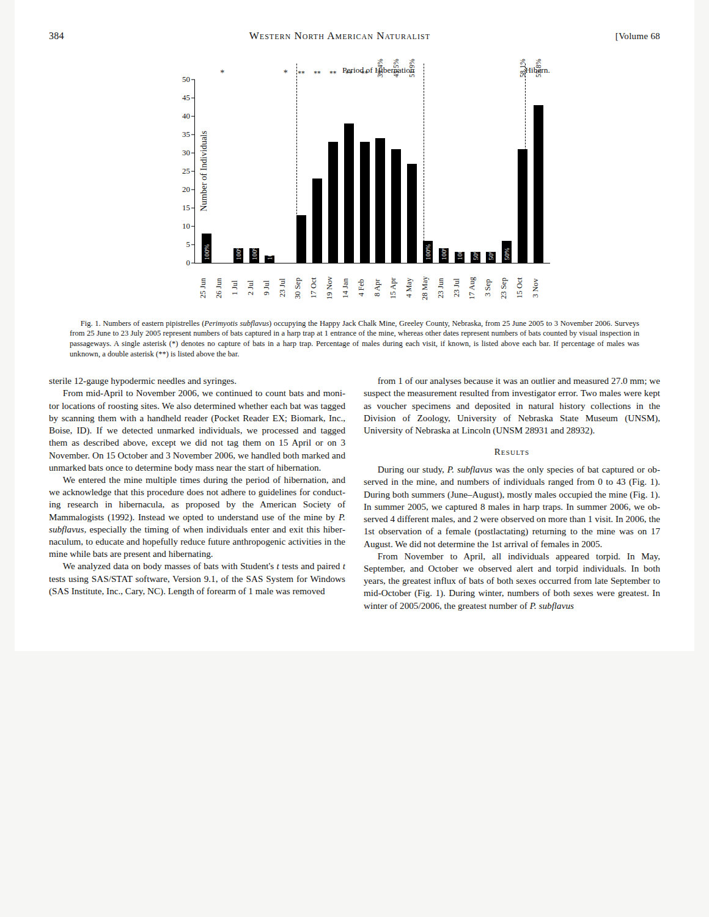384 Western North American Naturalist [Volume 68
Period of Hibernation Hibern.
Number of Individuals 50 45 40 35 30 25 20 15 10 5 0
100%
*
100%
100%
100%
*
**
**
**
**
**
39.4%
45.5%
51.9%
100%
100%
100%
50%
50%
50%
58.1%
55.8%
25 Jun
26 Jun
1 Jul
2 Jul
9 Jul
23 Jul
30 Sep
17 Oct
19 Nov
14 Jan
4 Feb
8 Apr
15 Apr
4 May
28 May
23 Jun
23 Jul
17 Aug
3 Sep
23 Sep
15 Oct
3 Nov
Fig. 1. Numbers of eastern pipistrelles (Perimyotis subflavus) occupying the Happy Jack Chalk Mine, Greeley County, Nebraska, from 25 June 2005 to 3 November 2006. Surveys from 25 June to 23 July 2005 represent numbers of bats captured in a harp trap at 1 entrance of the mine, whereas other dates represent numbers of bats counted by visual inspection in passageways. A single asterisk (*) denotes no capture of bats in a harp trap. Percentage of males during each visit, if known, is listed above each bar. If percentage of males was unknown, a double asterisk (**) is listed above the bar.
sterile 12-gauge hypodermic needles and syringes.
From mid-April to November 2006, we continued to count bats and monitor locations of roosting sites. We also determined whether each bat was tagged by scanning them with a handheld reader (Pocket Reader EX; Biomark, Inc., Boise, ID). If we detected unmarked individuals, we processed and tagged them as described above, except we did not tag them on 15 April or on 3 November. On 15 October and 3 November 2006, we handled both marked and unmarked bats once to determine body mass near the start of hibernation.
We entered the mine multiple times during the period of hibernation, and we acknowledge that this procedure does not adhere to guidelines for conducting research in hibernacula, as proposed by the American Society of Mammalogists (1992). Instead we opted to understand use of the mine by P. subflavus, especially the timing of when individuals enter and exit this hibernaculum, to educate and hopefully reduce future anthropogenic activities in the mine while bats are present and hibernating.
We analyzed data on body masses of bats with Student's t tests and paired t tests using SAS/STAT software, Version 9.1, of the SAS System for Windows (SAS Institute, Inc., Cary, NC). Length of forearm of 1 male was removed
from 1 of our analyses because it was an outlier and measured 27.0 mm; we suspect the measurement resulted from investigator error. Two males were kept as voucher specimens and deposited in natural history collections in the Division of Zoology, University of Nebraska State Museum (UNSM), University of Nebraska at Lincoln (UNSM 28931 and 28932).
Results
During our study, P. subflavus was the only species of bat captured or observed in the mine, and numbers of individuals ranged from 0 to 43 (Fig. 1). During both summers (June–August), mostly males occupied the mine (Fig. 1). In summer 2005, we captured 8 males in harp traps. In summer 2006, we observed 4 different males, and 2 were observed on more than 1 visit. In 2006, the 1st observation of a female (postlactating) returning to the mine was on 17 August. We did not determine the 1st arrival of females in 2005.
From November to April, all individuals appeared torpid. In May, September, and October we observed alert and torpid individuals. In both years, the greatest influx of bats of both sexes occurred from late September to mid-October (Fig. 1). During winter, numbers of both sexes were greatest. In winter of 2005/2006, the greatest number of P. subflavus